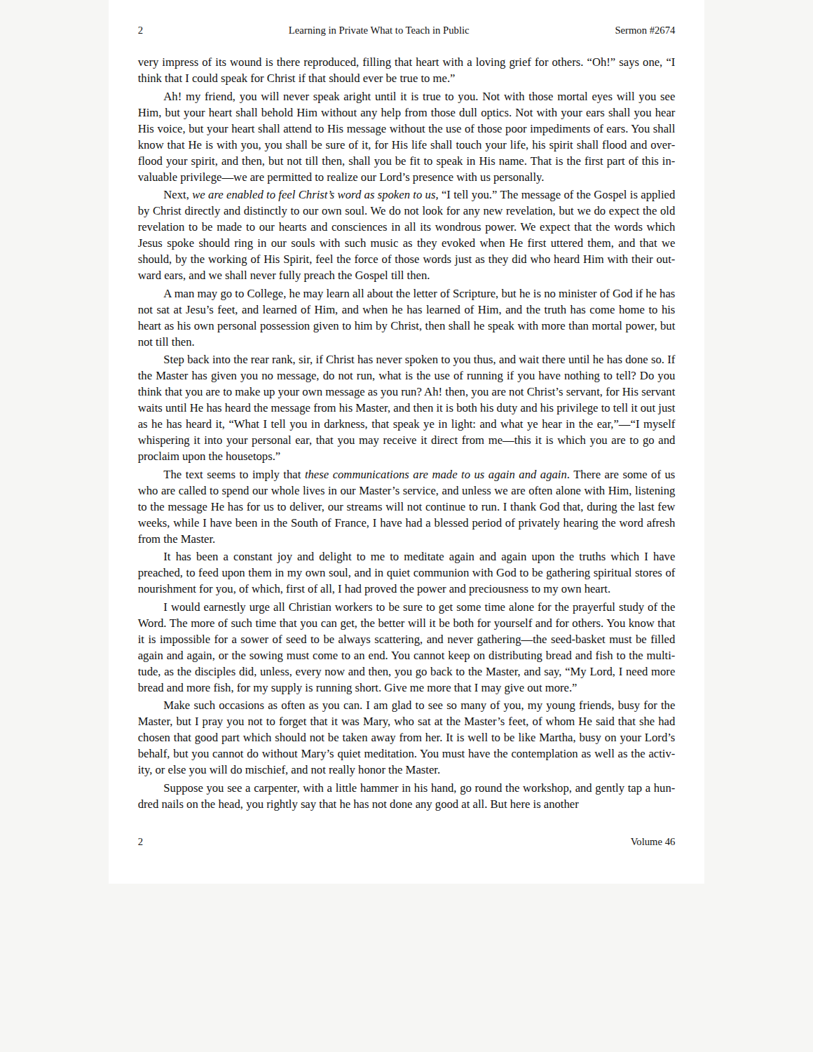2 Learning in Private What to Teach in Public Sermon #2674
very impress of its wound is there reproduced, filling that heart with a loving grief for others. “Oh!” says one, “I think that I could speak for Christ if that should ever be true to me.”
Ah! my friend, you will never speak aright until it is true to you. Not with those mortal eyes will you see Him, but your heart shall behold Him without any help from those dull optics. Not with your ears shall you hear His voice, but your heart shall attend to His message without the use of those poor impediments of ears. You shall know that He is with you, you shall be sure of it, for His life shall touch your life, his spirit shall flood and overflood your spirit, and then, but not till then, shall you be fit to speak in His name. That is the first part of this invaluable privilege—we are permitted to realize our Lord’s presence with us personally.
Next, we are enabled to feel Christ’s word as spoken to us, “I tell you.” The message of the Gospel is applied by Christ directly and distinctly to our own soul. We do not look for any new revelation, but we do expect the old revelation to be made to our hearts and consciences in all its wondrous power. We expect that the words which Jesus spoke should ring in our souls with such music as they evoked when He first uttered them, and that we should, by the working of His Spirit, feel the force of those words just as they did who heard Him with their outward ears, and we shall never fully preach the Gospel till then.
A man may go to College, he may learn all about the letter of Scripture, but he is no minister of God if he has not sat at Jesu’s feet, and learned of Him, and when he has learned of Him, and the truth has come home to his heart as his own personal possession given to him by Christ, then shall he speak with more than mortal power, but not till then.
Step back into the rear rank, sir, if Christ has never spoken to you thus, and wait there until he has done so. If the Master has given you no message, do not run, what is the use of running if you have nothing to tell? Do you think that you are to make up your own message as you run? Ah! then, you are not Christ’s servant, for His servant waits until He has heard the message from his Master, and then it is both his duty and his privilege to tell it out just as he has heard it, “What I tell you in darkness, that speak ye in light: and what ye hear in the ear,”—“I myself whispering it into your personal ear, that you may receive it direct from me—this it is which you are to go and proclaim upon the housetops.”
The text seems to imply that these communications are made to us again and again. There are some of us who are called to spend our whole lives in our Master’s service, and unless we are often alone with Him, listening to the message He has for us to deliver, our streams will not continue to run. I thank God that, during the last few weeks, while I have been in the South of France, I have had a blessed period of privately hearing the word afresh from the Master.
It has been a constant joy and delight to me to meditate again and again upon the truths which I have preached, to feed upon them in my own soul, and in quiet communion with God to be gathering spiritual stores of nourishment for you, of which, first of all, I had proved the power and preciousness to my own heart.
I would earnestly urge all Christian workers to be sure to get some time alone for the prayerful study of the Word. The more of such time that you can get, the better will it be both for yourself and for others. You know that it is impossible for a sower of seed to be always scattering, and never gathering—the seed-basket must be filled again and again, or the sowing must come to an end. You cannot keep on distributing bread and fish to the multitude, as the disciples did, unless, every now and then, you go back to the Master, and say, “My Lord, I need more bread and more fish, for my supply is running short. Give me more that I may give out more.”
Make such occasions as often as you can. I am glad to see so many of you, my young friends, busy for the Master, but I pray you not to forget that it was Mary, who sat at the Master’s feet, of whom He said that she had chosen that good part which should not be taken away from her. It is well to be like Martha, busy on your Lord’s behalf, but you cannot do without Mary’s quiet meditation. You must have the contemplation as well as the activity, or else you will do mischief, and not really honor the Master.
Suppose you see a carpenter, with a little hammer in his hand, go round the workshop, and gently tap a hundred nails on the head, you rightly say that he has not done any good at all. But here is another
2 Volume 46